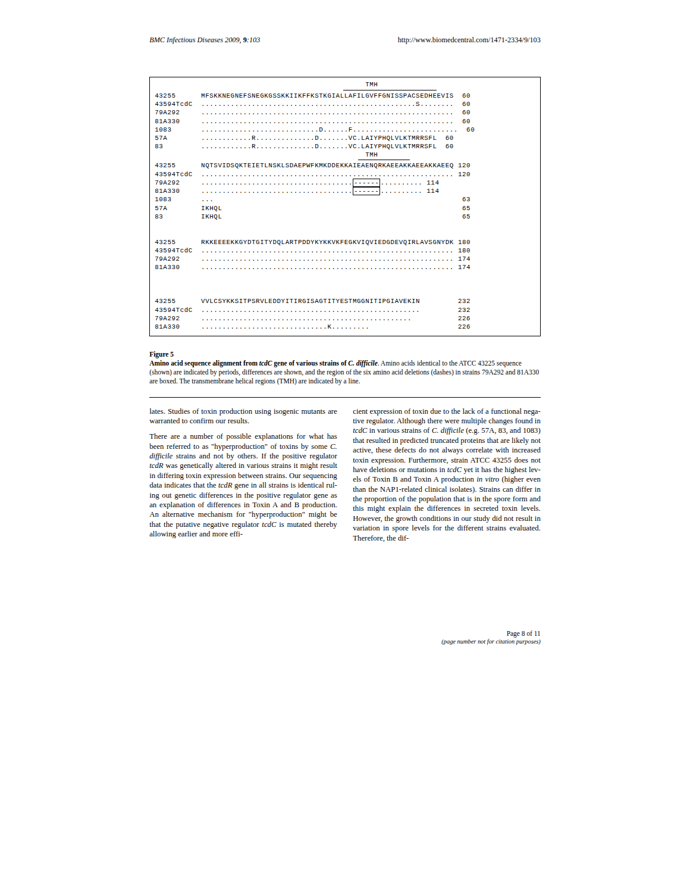BMC Infectious Diseases 2009, 9:103
http://www.biomedcentral.com/1471-2334/9/103
TMH
43255      MFSKKNEGNEFSNEGKGSSKKIIKFFKSTKGIALLAFILGVFFGNISSPACSEDHEEVIS  60
43594TcdC  ...................................................S........  60
79A292     ............................................................  60
81A330     ............................................................  60
1083       ............................D......F.........................  60
57A        ............R..............D.......VC.LAIYPHQLVLKTMRRSFL  60
83         ............R..............D.......VC.LAIYPHQLVLKTMRRSFL  60
TMH
43255      NQTSVIDSQKTEIETLNSKLSDAEPWFKMKDDEKKAIEAENQRKAEEAKKAEEAKKAEEQ 120
43594TcdC  ............................................................ 120
79A292     ....................................------.......... 114
81A330     ....................................------.......... 114
1083       ...                                                           63
57A        IKHQL                                                         65
83         IKHQL                                                         65


43255      RKKEEEEKKGYDTGITYDQLARTPDDYKYKKVKFEGKVIQVIEDGDEVQIRLAVSGNYDK 180
43594TcdC  ............................................................ 180
79A292     ............................................................ 174
81A330     ............................................................ 174



43255      VVLCSYKKSITPSRVLEDDYITIRGISAGTITYESTMGGNITIPGIAVEKIN         232
43594TcdC  ....................................................         232
79A292     ..................................................           226
81A330     ..............................K.........                     226
Figure 5
Amino acid sequence alignment from tcdC gene of various strains of C. difficile. Amino acids identical to the ATCC 43225 sequence (shown) are indicated by periods, differences are shown, and the region of the six amino acid deletions (dashes) in strains 79A292 and 81A330 are boxed. The transmembrane helical regions (TMH) are indicated by a line.
lates. Studies of toxin production using isogenic mutants are warranted to confirm our results.
There are a number of possible explanations for what has been referred to as "hyperproduction" of toxins by some C. difficile strains and not by others. If the positive regulator tcdR was genetically altered in various strains it might result in differing toxin expression between strains. Our sequencing data indicates that the tcdR gene in all strains is identical ruling out genetic differences in the positive regulator gene as an explanation of differences in Toxin A and B production. An alternative mechanism for "hyperproduction" might be that the putative negative regulator tcdC is mutated thereby allowing earlier and more effi-
cient expression of toxin due to the lack of a functional negative regulator. Although there were multiple changes found in tcdC in various strains of C. difficile (e.g. 57A, 83, and 1083) that resulted in predicted truncated proteins that are likely not active, these defects do not always correlate with increased toxin expression. Furthermore, strain ATCC 43255 does not have deletions or mutations in tcdC yet it has the highest levels of Toxin B and Toxin A production in vitro (higher even than the NAP1-related clinical isolates). Strains can differ in the proportion of the population that is in the spore form and this might explain the differences in secreted toxin levels. However, the growth conditions in our study did not result in variation in spore levels for the different strains evaluated. Therefore, the dif-
Page 8 of 11
(page number not for citation purposes)